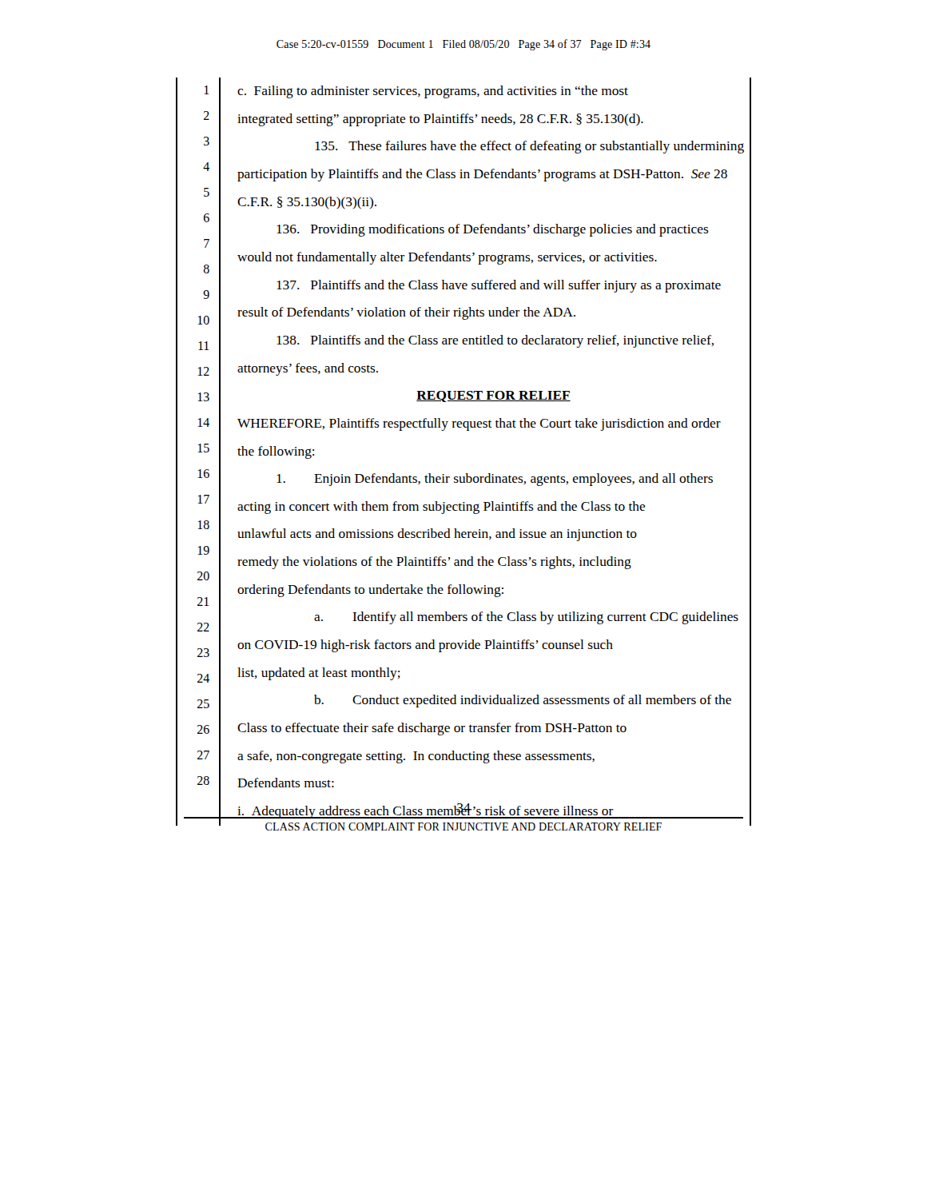Case 5:20-cv-01559 Document 1 Filed 08/05/20 Page 34 of 37 Page ID #:34
1
2
3
4
5
6
7
8
9
10
11
12
13
14
15
16
17
18
19
20
21
22
23
24
25
26
27
28
c. Failing to administer services, programs, and activities in “the most
integrated setting” appropriate to Plaintiffs’ needs, 28 C.F.R. § 35.130(d).
135. These failures have the effect of defeating or substantially undermining
participation by Plaintiffs and the Class in Defendants’ programs at DSH-Patton. See 28
C.F.R. § 35.130(b)(3)(ii).
136. Providing modifications of Defendants’ discharge policies and practices
would not fundamentally alter Defendants’ programs, services, or activities.
137. Plaintiffs and the Class have suffered and will suffer injury as a proximate
result of Defendants’ violation of their rights under the ADA.
138. Plaintiffs and the Class are entitled to declaratory relief, injunctive relief,
attorneys’ fees, and costs.
REQUEST FOR RELIEF
WHEREFORE, Plaintiffs respectfully request that the Court take jurisdiction and order
the following:
1.
Enjoin Defendants, their subordinates, agents, employees, and all others
acting in concert with them from subjecting Plaintiffs and the Class to the
unlawful acts and omissions described herein, and issue an injunction to
remedy the violations of the Plaintiffs’ and the Class’s rights, including
ordering Defendants to undertake the following:
a.
Identify all members of the Class by utilizing current CDC guidelines
on COVID-19 high-risk factors and provide Plaintiffs’ counsel such
list, updated at least monthly;
b.
Conduct expedited individualized assessments of all members of the
Class to effectuate their safe discharge or transfer from DSH-Patton to
a safe, non-congregate setting. In conducting these assessments,
Defendants must:
i. Adequately address each Class member’s risk of severe illness or
34
CLASS ACTION COMPLAINT FOR INJUNCTIVE AND DECLARATORY RELIEF